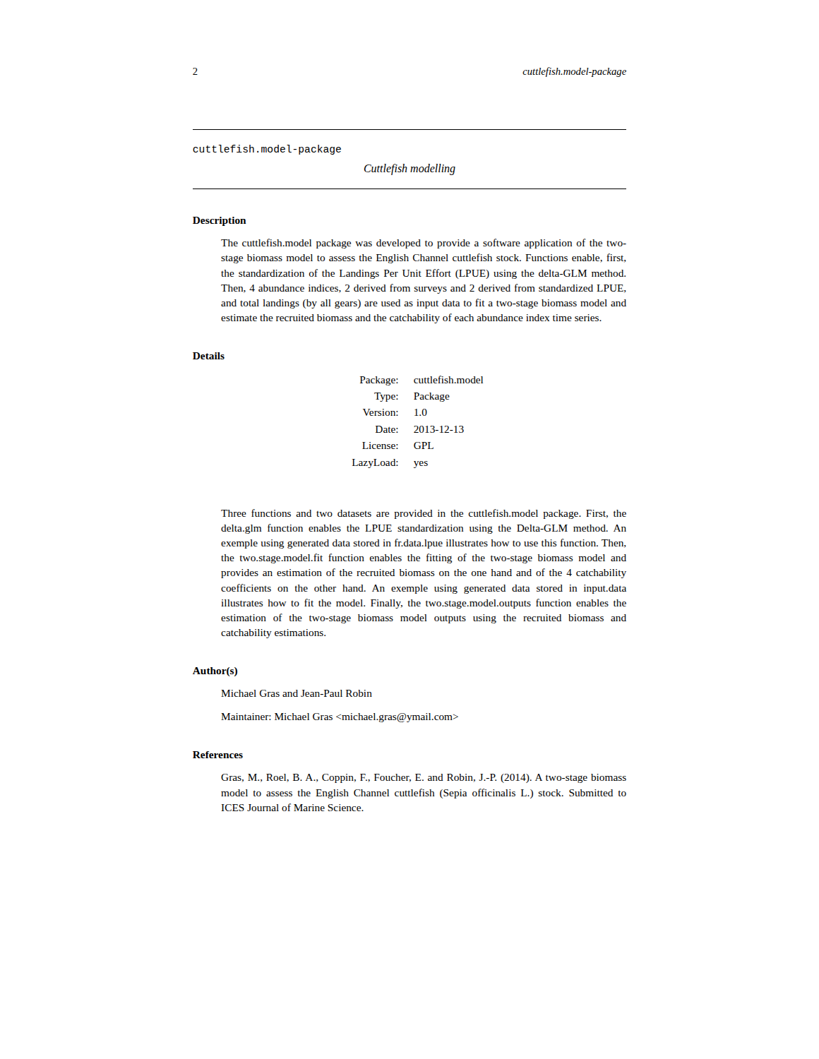2 cuttlefish.model-package
cuttlefish.model-package
Cuttlefish modelling
Description
The cuttlefish.model package was developed to provide a software application of the two-stage biomass model to assess the English Channel cuttlefish stock. Functions enable, first, the standardization of the Landings Per Unit Effort (LPUE) using the delta-GLM method. Then, 4 abundance indices, 2 derived from surveys and 2 derived from standardized LPUE, and total landings (by all gears) are used as input data to fit a two-stage biomass model and estimate the recruited biomass and the catchability of each abundance index time series.
Details
| Package: | cuttlefish.model |
| Type: | Package |
| Version: | 1.0 |
| Date: | 2013-12-13 |
| License: | GPL |
| LazyLoad: | yes |
Three functions and two datasets are provided in the cuttlefish.model package. First, the delta.glm function enables the LPUE standardization using the Delta-GLM method. An exemple using generated data stored in fr.data.lpue illustrates how to use this function. Then, the two.stage.model.fit function enables the fitting of the two-stage biomass model and provides an estimation of the recruited biomass on the one hand and of the 4 catchability coefficients on the other hand. An exemple using generated data stored in input.data illustrates how to fit the model. Finally, the two.stage.model.outputs function enables the estimation of the two-stage biomass model outputs using the recruited biomass and catchability estimations.
Author(s)
Michael Gras and Jean-Paul Robin
Maintainer: Michael Gras <michael.gras@ymail.com>
References
Gras, M., Roel, B. A., Coppin, F., Foucher, E. and Robin, J.-P. (2014). A two-stage biomass model to assess the English Channel cuttlefish (Sepia officinalis L.) stock. Submitted to ICES Journal of Marine Science.